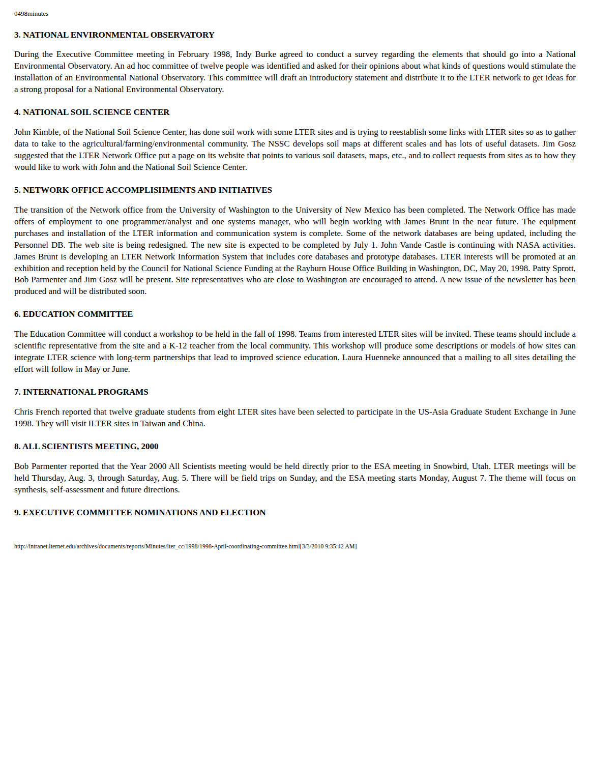0498minutes
3. NATIONAL ENVIRONMENTAL OBSERVATORY
During the Executive Committee meeting in February 1998, Indy Burke agreed to conduct a survey regarding the elements that should go into a National Environmental Observatory. An ad hoc committee of twelve people was identified and asked for their opinions about what kinds of questions would stimulate the installation of an Environmental National Observatory. This committee will draft an introductory statement and distribute it to the LTER network to get ideas for a strong proposal for a National Environmental Observatory.
4. NATIONAL SOIL SCIENCE CENTER
John Kimble, of the National Soil Science Center, has done soil work with some LTER sites and is trying to reestablish some links with LTER sites so as to gather data to take to the agricultural/farming/environmental community. The NSSC develops soil maps at different scales and has lots of useful datasets. Jim Gosz suggested that the LTER Network Office put a page on its website that points to various soil datasets, maps, etc., and to collect requests from sites as to how they would like to work with John and the National Soil Science Center.
5. NETWORK OFFICE ACCOMPLISHMENTS AND INITIATIVES
The transition of the Network office from the University of Washington to the University of New Mexico has been completed. The Network Office has made offers of employment to one programmer/analyst and one systems manager, who will begin working with James Brunt in the near future. The equipment purchases and installation of the LTER information and communication system is complete. Some of the network databases are being updated, including the Personnel DB. The web site is being redesigned. The new site is expected to be completed by July 1. John Vande Castle is continuing with NASA activities. James Brunt is developing an LTER Network Information System that includes core databases and prototype databases. LTER interests will be promoted at an exhibition and reception held by the Council for National Science Funding at the Rayburn House Office Building in Washington, DC, May 20, 1998. Patty Sprott, Bob Parmenter and Jim Gosz will be present. Site representatives who are close to Washington are encouraged to attend. A new issue of the newsletter has been produced and will be distributed soon.
6. EDUCATION COMMITTEE
The Education Committee will conduct a workshop to be held in the fall of 1998. Teams from interested LTER sites will be invited. These teams should include a scientific representative from the site and a K-12 teacher from the local community. This workshop will produce some descriptions or models of how sites can integrate LTER science with long-term partnerships that lead to improved science education. Laura Huenneke announced that a mailing to all sites detailing the effort will follow in May or June.
7. INTERNATIONAL PROGRAMS
Chris French reported that twelve graduate students from eight LTER sites have been selected to participate in the US-Asia Graduate Student Exchange in June 1998. They will visit ILTER sites in Taiwan and China.
8. ALL SCIENTISTS MEETING, 2000
Bob Parmenter reported that the Year 2000 All Scientists meeting would be held directly prior to the ESA meeting in Snowbird, Utah. LTER meetings will be held Thursday, Aug. 3, through Saturday, Aug. 5. There will be field trips on Sunday, and the ESA meeting starts Monday, August 7. The theme will focus on synthesis, self-assessment and future directions.
9. EXECUTIVE COMMITTEE NOMINATIONS AND ELECTION
http://intranet.lternet.edu/archives/documents/reports/Minutes/lter_cc/1998/1998-April-coordinating-committee.html[3/3/2010 9:35:42 AM]